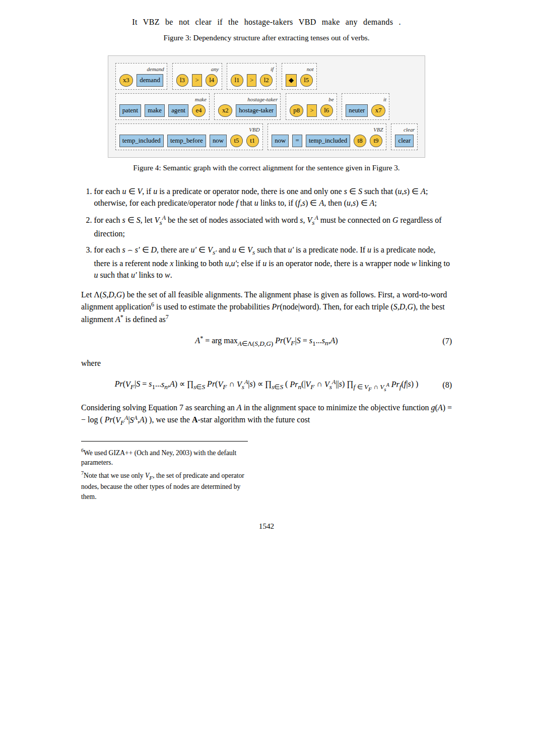It VBZ be not clear if the hostage-takers VBD make any demands.
Figure 3: Dependency structure after extracting tenses out of verbs.
demand x3 demand
any l3 > l4
if l1 > l2
not ◆ l5
make patent make agent e4
hostage-taker x2 hostage-taker
be p8 > l6
it neuter x7
VBD temp_included temp_before now t5 t1
VBZ now = temp_included t8 t9
clear clear
Figure 4: Semantic graph with the correct alignment for the sentence given in Figure 3.
for each u ∈ V, if u is a predicate or operator node, there is one and only one s ∈ S such that (u,s) ∈ A; otherwise, for each predicate/operator node f that u links to, if (f,s) ∈ A, then (u,s) ∈ A;
for each s ∈ S, let VsA be the set of nodes associated with word s, VsA must be connected on G regardless of direction;
for each s ⌢ s′ ∈ D, there are u′ ∈ Vs′ and u ∈ Vs such that u′ is a predicate node. If u is a predicate node, there is a referent node x linking to both u,u′; else if u is an operator node, there is a wrapper node w linking to u such that u′ links to w.
Let Λ(S,D,G) be the set of all feasible alignments. The alignment phase is given as follows. First, a word-to-word alignment application6 is used to estimate the probabilities Pr(node|word). Then, for each triple (S,D,G), the best alignment A* is defined as7
A* = arg maxA∈Λ(S,D,G) Pr(VF|S = s1...sn,A) (7)
where
Pr(VF|S = s1...sn,A) ∝ ∏s∈S Pr(VF ∩ VsA|s) ∝ ∏s∈S ( Prn(|VF ∩ VsA||s) ∏f ∈ VF ∩ VsA Prf(f|s) ) (8)
Considering solving Equation 7 as searching an A in the alignment space to minimize the objective function g(A) = − log ( Pr(VFA|SA,A) ), we use the A-star algorithm with the future cost
6We used GIZA++ (Och and Ney, 2003) with the default parameters.
7Note that we use only VF, the set of predicate and operator nodes, because the other types of nodes are determined by them.
1542